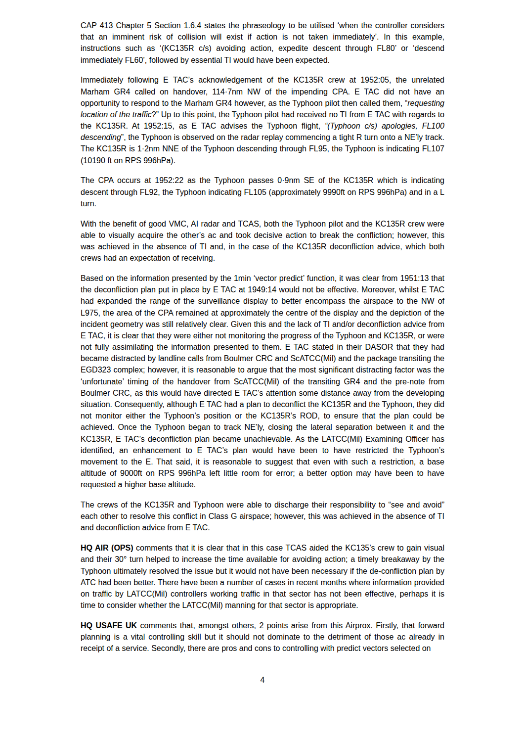CAP 413 Chapter 5 Section 1.6.4 states the phraseology to be utilised ‘when the controller considers that an imminent risk of collision will exist if action is not taken immediately’. In this example, instructions such as ‘(KC135R c/s) avoiding action, expedite descent through FL80’ or ‘descend immediately FL60’, followed by essential TI would have been expected.
Immediately following E TAC’s acknowledgement of the KC135R crew at 1952:05, the unrelated Marham GR4 called on handover, 114·7nm NW of the impending CPA. E TAC did not have an opportunity to respond to the Marham GR4 however, as the Typhoon pilot then called them, “requesting location of the traffic?” Up to this point, the Typhoon pilot had received no TI from E TAC with regards to the KC135R. At 1952:15, as E TAC advises the Typhoon flight, “(Typhoon c/s) apologies, FL100 descending”, the Typhoon is observed on the radar replay commencing a tight R turn onto a NE’ly track. The KC135R is 1·2nm NNE of the Typhoon descending through FL95, the Typhoon is indicating FL107 (10190 ft on RPS 996hPa).
The CPA occurs at 1952:22 as the Typhoon passes 0·9nm SE of the KC135R which is indicating descent through FL92, the Typhoon indicating FL105 (approximately 9990ft on RPS 996hPa) and in a L turn.
With the benefit of good VMC, AI radar and TCAS, both the Typhoon pilot and the KC135R crew were able to visually acquire the other’s ac and took decisive action to break the confliction; however, this was achieved in the absence of TI and, in the case of the KC135R deconfliction advice, which both crews had an expectation of receiving.
Based on the information presented by the 1min ‘vector predict’ function, it was clear from 1951:13 that the deconfliction plan put in place by E TAC at 1949:14 would not be effective. Moreover, whilst E TAC had expanded the range of the surveillance display to better encompass the airspace to the NW of L975, the area of the CPA remained at approximately the centre of the display and the depiction of the incident geometry was still relatively clear. Given this and the lack of TI and/or deconfliction advice from E TAC, it is clear that they were either not monitoring the progress of the Typhoon and KC135R, or were not fully assimilating the information presented to them. E TAC stated in their DASOR that they had became distracted by landline calls from Boulmer CRC and ScATCC(Mil) and the package transiting the EGD323 complex; however, it is reasonable to argue that the most significant distracting factor was the ‘unfortunate’ timing of the handover from ScATCC(Mil) of the transiting GR4 and the pre-note from Boulmer CRC, as this would have directed E TAC’s attention some distance away from the developing situation. Consequently, although E TAC had a plan to deconflict the KC135R and the Typhoon, they did not monitor either the Typhoon’s position or the KC135R’s ROD, to ensure that the plan could be achieved. Once the Typhoon began to track NE’ly, closing the lateral separation between it and the KC135R, E TAC’s deconfliction plan became unachievable. As the LATCC(Mil) Examining Officer has identified, an enhancement to E TAC’s plan would have been to have restricted the Typhoon’s movement to the E. That said, it is reasonable to suggest that even with such a restriction, a base altitude of 9000ft on RPS 996hPa left little room for error; a better option may have been to have requested a higher base altitude.
The crews of the KC135R and Typhoon were able to discharge their responsibility to “see and avoid” each other to resolve this conflict in Class G airspace; however, this was achieved in the absence of TI and deconfliction advice from E TAC.
HQ AIR (OPS) comments that it is clear that in this case TCAS aided the KC135’s crew to gain visual and their 30° turn helped to increase the time available for avoiding action; a timely breakaway by the Typhoon ultimately resolved the issue but it would not have been necessary if the de-confliction plan by ATC had been better. There have been a number of cases in recent months where information provided on traffic by LATCC(Mil) controllers working traffic in that sector has not been effective, perhaps it is time to consider whether the LATCC(Mil) manning for that sector is appropriate.
HQ USAFE UK comments that, amongst others, 2 points arise from this Airprox. Firstly, that forward planning is a vital controlling skill but it should not dominate to the detriment of those ac already in receipt of a service. Secondly, there are pros and cons to controlling with predict vectors selected on
4